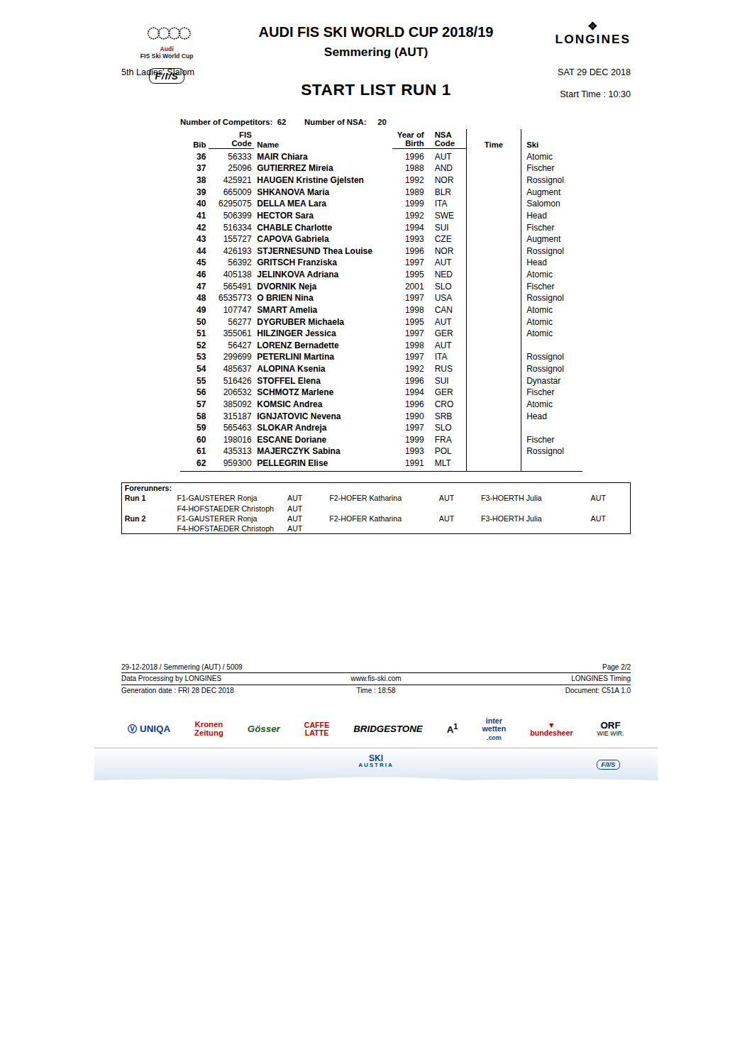◌◌◌◌
Audi
FIS Ski World Cup
F/I/S
✥ LONGINES
AUDI FIS SKI WORLD CUP 2018/19
Semmering (AUT)
5th Ladies' Slalom
SAT 29 DEC 2018
START LIST RUN 1
Start Time : 10:30
Number of Competitors: 62 Number of NSA: 20
| Bib | FIS | Name | Year of | NSA | Time | Ski |
| --- | --- | --- | --- | --- | --- | --- |
| Code | Birth | Code |
| 36 | 56333 | MAIR Chiara | 1996 | AUT | | Atomic |
| 37 | 25096 | GUTIERREZ Mireia | 1988 | AND | | Fischer |
| 38 | 425921 | HAUGEN Kristine Gjelsten | 1992 | NOR | | Rossignol |
| 39 | 665009 | SHKANOVA Maria | 1989 | BLR | | Augment |
| 40 | 6295075 | DELLA MEA Lara | 1999 | ITA | | Salomon |
| 41 | 506399 | HECTOR Sara | 1992 | SWE | | Head |
| 42 | 516334 | CHABLE Charlotte | 1994 | SUI | | Fischer |
| 43 | 155727 | CAPOVA Gabriela | 1993 | CZE | | Augment |
| 44 | 426193 | STJERNESUND Thea Louise | 1996 | NOR | | Rossignol |
| 45 | 56392 | GRITSCH Franziska | 1997 | AUT | | Head |
| 46 | 405138 | JELINKOVA Adriana | 1995 | NED | | Atomic |
| 47 | 565491 | DVORNIK Neja | 2001 | SLO | | Fischer |
| 48 | 6535773 | O BRIEN Nina | 1997 | USA | | Rossignol |
| 49 | 107747 | SMART Amelia | 1998 | CAN | | Atomic |
| 50 | 56277 | DYGRUBER Michaela | 1995 | AUT | | Atomic |
| 51 | 355061 | HILZINGER Jessica | 1997 | GER | | Atomic |
| 52 | 56427 | LORENZ Bernadette | 1998 | AUT | | |
| 53 | 299699 | PETERLINI Martina | 1997 | ITA | | Rossignol |
| 54 | 485637 | ALOPINA Ksenia | 1992 | RUS | | Rossignol |
| 55 | 516426 | STOFFEL Elena | 1996 | SUI | | Dynastar |
| 56 | 206532 | SCHMOTZ Marlene | 1994 | GER | | Fischer |
| 57 | 385092 | KOMSIC Andrea | 1996 | CRO | | Atomic |
| 58 | 315187 | IGNJATOVIC Nevena | 1990 | SRB | | Head |
| 59 | 565463 | SLOKAR Andreja | 1997 | SLO | | |
| 60 | 198016 | ESCANE Doriane | 1999 | FRA | | Fischer |
| 61 | 435313 | MAJERCZYK Sabina | 1993 | POL | | Rossignol |
| 62 | 959300 | PELLEGRIN Elise | 1991 | MLT | | |
| Forerunners: |
| Run 1 | F1-GAUSTERER Ronja | AUT | F2-HOFER Katharina | AUT | F3-HOERTH Julia | AUT |
| | F4-HOFSTAEDER Christoph | AUT | | | | |
| Run 2 | F1-GAUSTERER Ronja | AUT | F2-HOFER Katharina | AUT | F3-HOERTH Julia | AUT |
| | F4-HOFSTAEDER Christoph | AUT | | | | |
29-12-2018 / Semmering (AUT) / 5009
Page 2/2
Data Processing by LONGINES
www.fis-ski.com
LONGINES Timing
Generation date : FRI 28 DEC 2018
Time : 18:58
Document: C51A 1.0
Ⓥ UNIQA
Kronen
Zeitung
Gösser
CAFFE
LATTE
BRIDGESTONE
A1
inter
wetten
.com
▼
bundesheer
ORFWIE WIR.
SKIAUSTRIA
F/I/S